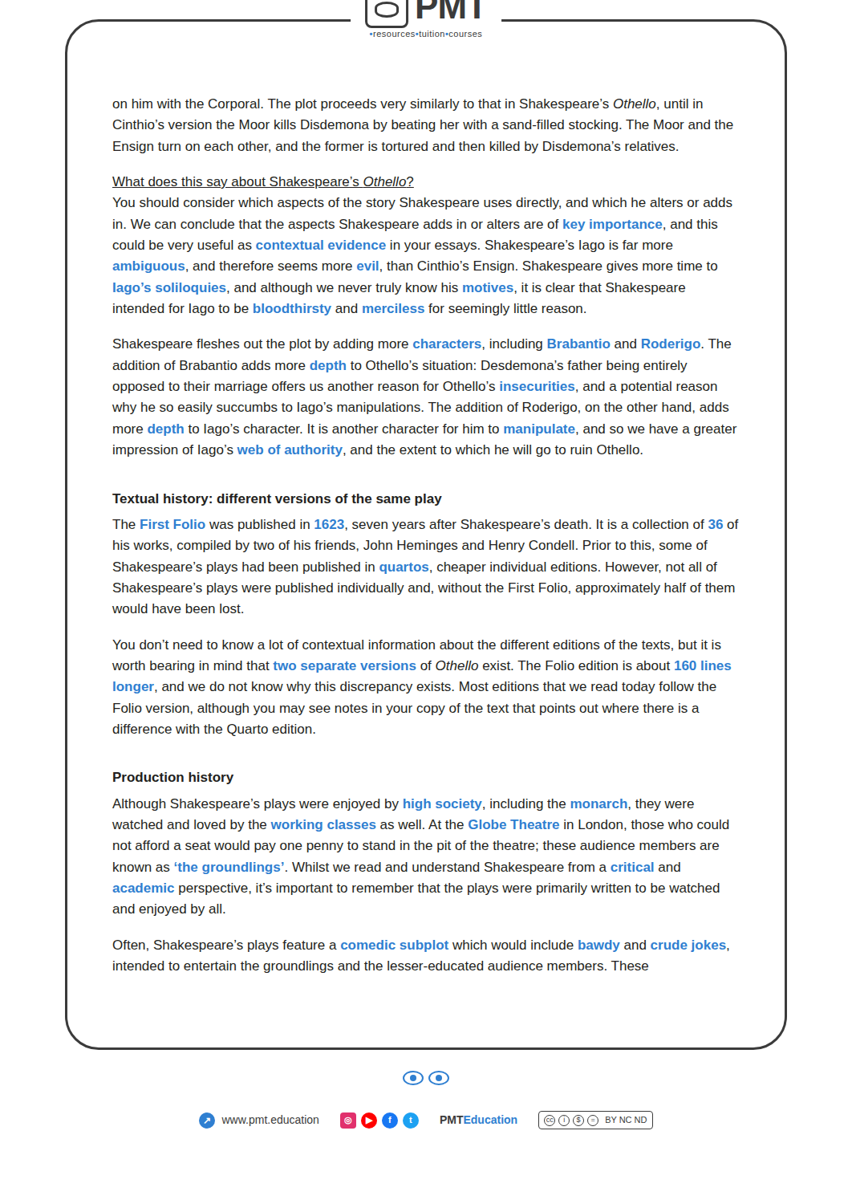PMT •resources•tuition•courses
on him with the Corporal. The plot proceeds very similarly to that in Shakespeare’s Othello, until in Cinthio’s version the Moor kills Disdemona by beating her with a sand-filled stocking. The Moor and the Ensign turn on each other, and the former is tortured and then killed by Disdemona’s relatives.
What does this say about Shakespeare’s Othello?
You should consider which aspects of the story Shakespeare uses directly, and which he alters or adds in. We can conclude that the aspects Shakespeare adds in or alters are of key importance, and this could be very useful as contextual evidence in your essays. Shakespeare’s Iago is far more ambiguous, and therefore seems more evil, than Cinthio’s Ensign. Shakespeare gives more time to Iago’s soliloquies, and although we never truly know his motives, it is clear that Shakespeare intended for Iago to be bloodthirsty and merciless for seemingly little reason.
Shakespeare fleshes out the plot by adding more characters, including Brabantio and Roderigo. The addition of Brabantio adds more depth to Othello’s situation: Desdemona’s father being entirely opposed to their marriage offers us another reason for Othello’s insecurities, and a potential reason why he so easily succumbs to Iago’s manipulations. The addition of Roderigo, on the other hand, adds more depth to Iago’s character. It is another character for him to manipulate, and so we have a greater impression of Iago’s web of authority, and the extent to which he will go to ruin Othello.
Textual history: different versions of the same play
The First Folio was published in 1623, seven years after Shakespeare’s death. It is a collection of 36 of his works, compiled by two of his friends, John Heminges and Henry Condell. Prior to this, some of Shakespeare’s plays had been published in quartos, cheaper individual editions. However, not all of Shakespeare’s plays were published individually and, without the First Folio, approximately half of them would have been lost.
You don’t need to know a lot of contextual information about the different editions of the texts, but it is worth bearing in mind that two separate versions of Othello exist. The Folio edition is about 160 lines longer, and we do not know why this discrepancy exists. Most editions that we read today follow the Folio version, although you may see notes in your copy of the text that points out where there is a difference with the Quarto edition.
Production history
Although Shakespeare’s plays were enjoyed by high society, including the monarch, they were watched and loved by the working classes as well. At the Globe Theatre in London, those who could not afford a seat would pay one penny to stand in the pit of the theatre; these audience members are known as ‘the groundlings’. Whilst we read and understand Shakespeare from a critical and academic perspective, it’s important to remember that the plays were primarily written to be watched and enjoyed by all.
Often, Shakespeare’s plays feature a comedic subplot which would include bawdy and crude jokes, intended to entertain the groundlings and the lesser-educated audience members. These
↗ www.pmt.education
◎▶ft
PMTEducation
cc i$= BY NC ND